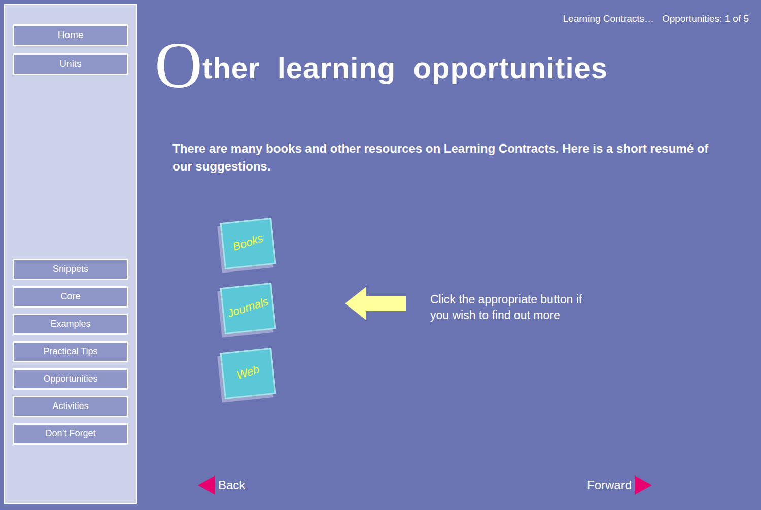Home Units
Snippets Core Examples Practical Tips Opportunities Activities Don’t Forget
Learning Contracts… Opportunities: 1 of 5
Other learning opportunities
There are many books and other resources on Learning Contracts. Here is a short resumé of our suggestions.
Books
Journals
Web
Click the appropriate button if you wish to find out more
Back Forward